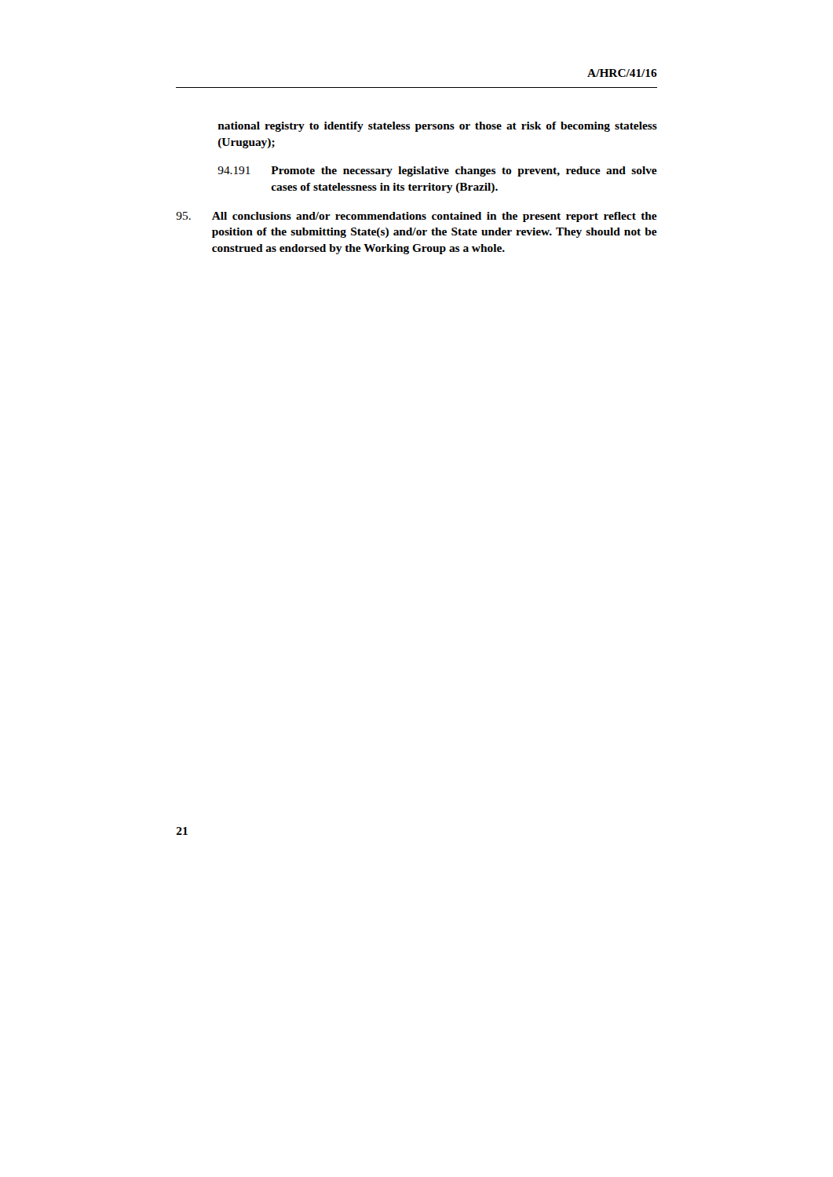A/HRC/41/16
national registry to identify stateless persons or those at risk of becoming stateless (Uruguay);
94.191
Promote the necessary legislative changes to prevent, reduce and solve cases of statelessness in its territory (Brazil).
95.
All conclusions and/or recommendations contained in the present report reflect the position of the submitting State(s) and/or the State under review. They should not be construed as endorsed by the Working Group as a whole.
21